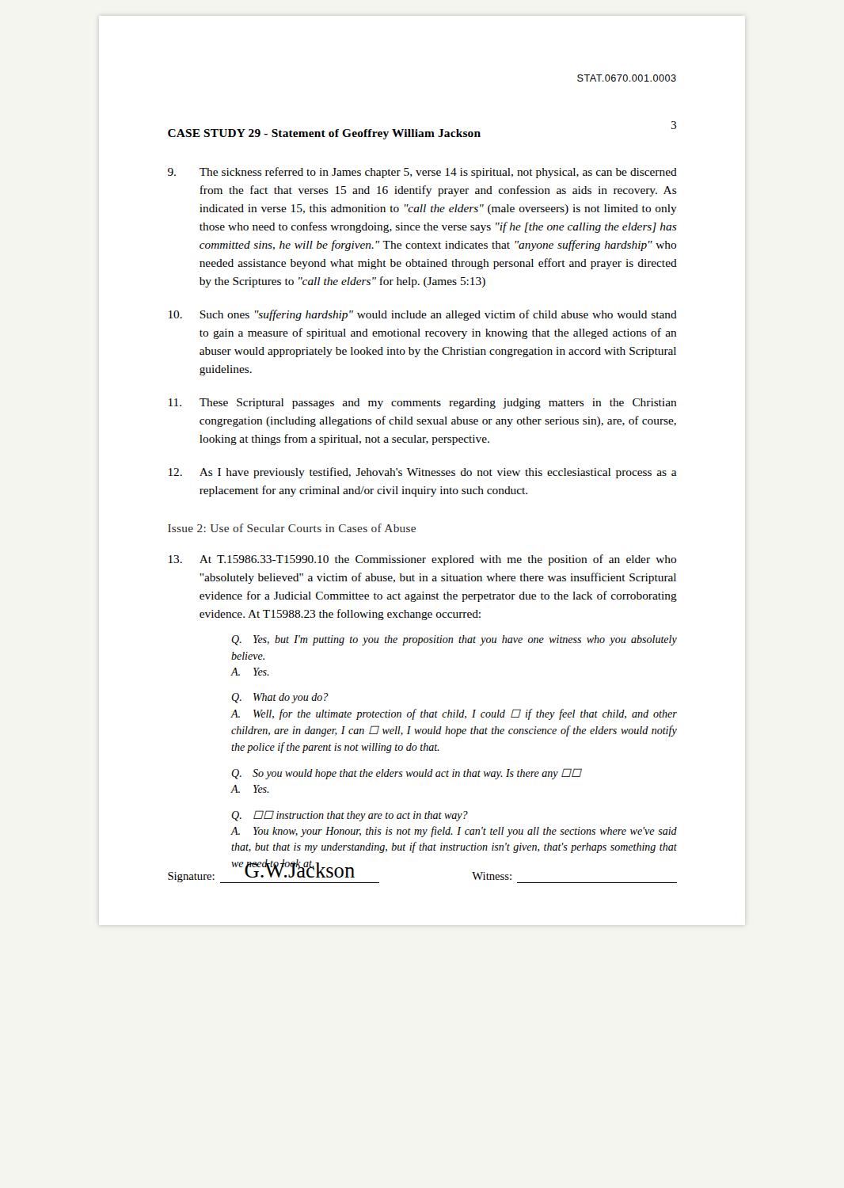STAT.0670.001.0003
3
CASE STUDY 29 - Statement of Geoffrey William Jackson
9. The sickness referred to in James chapter 5, verse 14 is spiritual, not physical, as can be discerned from the fact that verses 15 and 16 identify prayer and confession as aids in recovery. As indicated in verse 15, this admonition to "call the elders" (male overseers) is not limited to only those who need to confess wrongdoing, since the verse says "if he [the one calling the elders] has committed sins, he will be forgiven." The context indicates that "anyone suffering hardship" who needed assistance beyond what might be obtained through personal effort and prayer is directed by the Scriptures to "call the elders" for help. (James 5:13)
10. Such ones "suffering hardship" would include an alleged victim of child abuse who would stand to gain a measure of spiritual and emotional recovery in knowing that the alleged actions of an abuser would appropriately be looked into by the Christian congregation in accord with Scriptural guidelines.
11. These Scriptural passages and my comments regarding judging matters in the Christian congregation (including allegations of child sexual abuse or any other serious sin), are, of course, looking at things from a spiritual, not a secular, perspective.
12. As I have previously testified, Jehovah's Witnesses do not view this ecclesiastical process as a replacement for any criminal and/or civil inquiry into such conduct.
Issue 2: Use of Secular Courts in Cases of Abuse
13. At T.15986.33-T15990.10 the Commissioner explored with me the position of an elder who "absolutely believed" a victim of abuse, but in a situation where there was insufficient Scriptural evidence for a Judicial Committee to act against the perpetrator due to the lack of corroborating evidence. At T15988.23 the following exchange occurred:
Q. Yes, but I'm putting to you the proposition that you have one witness who you absolutely believe.
A. Yes.
Q. What do you do?
A. Well, for the ultimate protection of that child, I could ☐ if they feel that child, and other children, are in danger, I can ☐ well, I would hope that the conscience of the elders would notify the police if the parent is not willing to do that.
Q. So you would hope that the elders would act in that way. Is there any ☐☐
A. Yes.
Q.☐☐ instruction that they are to act in that way?
A. You know, your Honour, this is not my field. I can't tell you all the sections where we've said that, but that is my understanding, but if that instruction isn't given, that's perhaps something that we need to look at.
Signature: G.W.Jackson Witness: